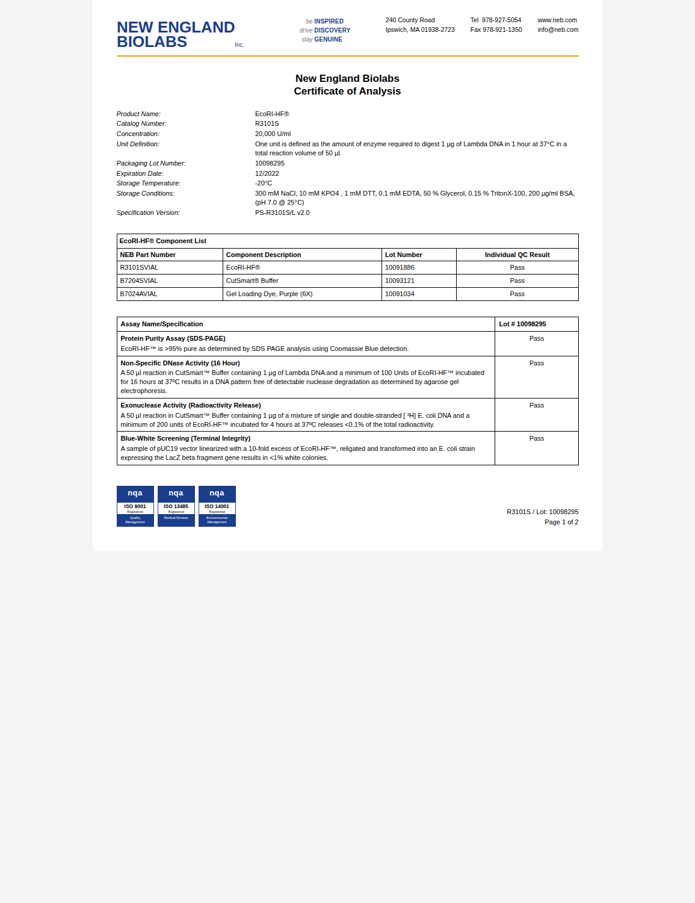be INSPIRED
drive DISCOVERY
stay GENUINE
240 County Road
Ipswich, MA 01938-2723
Tel 978-927-5054
Fax 978-921-1350
www.neb.com
info@neb.com
New England Biolabs Certificate of Analysis
| Product Name: | EcoRI-HF® |
| Catalog Number: | R3101S |
| Concentration: | 20,000 U/ml |
| Unit Definition: | One unit is defined as the amount of enzyme required to digest 1 µg of Lambda DNA in 1 hour at 37°C in a total reaction volume of 50 µl. |
| Packaging Lot Number: | 10098295 |
| Expiration Date: | 12/2022 |
| Storage Temperature: | -20°C |
| Storage Conditions: | 300 mM NaCl, 10 mM KPO4 , 1 mM DTT, 0.1 mM EDTA, 50 % Glycerol, 0.15 % TritonX-100, 200 µg/ml BSA, (pH 7.0 @ 25°C) |
| Specification Version: | PS-R3101S/L v2.0 |
EcoRI-HF® Component List
| NEB Part Number | Component Description | Lot Number | Individual QC Result |
| --- | --- | --- | --- |
| R3101SVIAL | EcoRI-HF® | 10091886 | Pass |
| B7204SVIAL | CutSmart® Buffer | 10093121 | Pass |
| B7024AVIAL | Gel Loading Dye, Purple (6X) | 10091034 | Pass |
| Assay Name/Specification | Lot # 10098295 |
| --- | --- |
| Protein Purity Assay (SDS-PAGE) EcoRI-HF™ is >95% pure as determined by SDS PAGE analysis using Coomassie Blue detection. | Pass |
| Non-Specific DNase Activity (16 Hour) A 50 µl reaction in CutSmart™ Buffer containing 1 µg of Lambda DNA and a minimum of 100 Units of EcoRI-HF™ incubated for 16 hours at 37ºC results in a DNA pattern free of detectable nuclease degradation as determined by agarose gel electrophoresis. | Pass |
| Exonuclease Activity (Radioactivity Release) A 50 µl reaction in CutSmart™ Buffer containing 1 µg of a mixture of single and double-stranded [ ³H] E. coli DNA and a minimum of 200 units of EcoRI-HF™ incubated for 4 hours at 37ºC releases <0.1% of the total radioactivity. | Pass |
| Blue-White Screening (Terminal Integrity) A sample of pUC19 vector linearized with a 10-fold excess of EcoRI-HF™, religated and transformed into an E. coli strain expressing the LacZ beta fragment gene results in <1% white colonies. | Pass |
nqa
ISO 9001Registered
Quality
Management
nqa
ISO 13485Registered
Medical Devices
nqa
ISO 14001Registered
Environmental
Management
R3101S / Lot: 10098295
Page 1 of 2